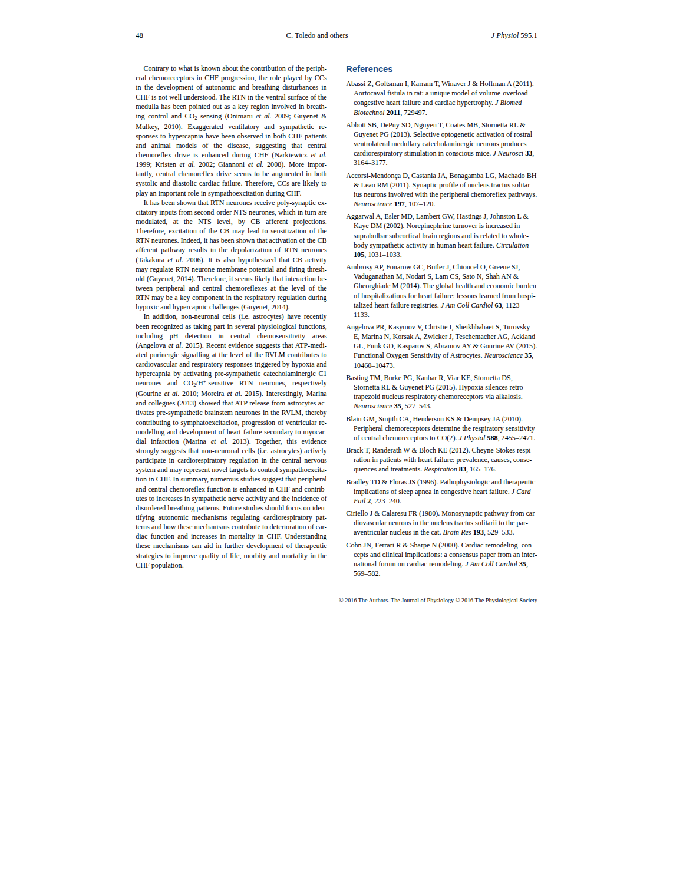48 C. Toledo and others J Physiol 595.1
Contrary to what is known about the contribution of the peripheral chemoreceptors in CHF progression, the role played by CCs in the development of autonomic and breathing disturbances in CHF is not well understood. The RTN in the ventral surface of the medulla has been pointed out as a key region involved in breathing control and CO2 sensing (Onimaru et al. 2009; Guyenet & Mulkey, 2010). Exaggerated ventilatory and sympathetic responses to hypercapnia have been observed in both CHF patients and animal models of the disease, suggesting that central chemoreflex drive is enhanced during CHF (Narkiewicz et al. 1999; Kristen et al. 2002; Giannoni et al. 2008). More importantly, central chemoreflex drive seems to be augmented in both systolic and diastolic cardiac failure. Therefore, CCs are likely to play an important role in sympathoexcitation during CHF.
It has been shown that RTN neurones receive poly-synaptic excitatory inputs from second-order NTS neurones, which in turn are modulated, at the NTS level, by CB afferent projections. Therefore, excitation of the CB may lead to sensitization of the RTN neurones. Indeed, it has been shown that activation of the CB afferent pathway results in the depolarization of RTN neurones (Takakura et al. 2006). It is also hypothesized that CB activity may regulate RTN neurone membrane potential and firing threshold (Guyenet, 2014). Therefore, it seems likely that interaction between peripheral and central chemoreflexes at the level of the RTN may be a key component in the respiratory regulation during hypoxic and hypercapnic challenges (Guyenet, 2014).
In addition, non-neuronal cells (i.e. astrocytes) have recently been recognized as taking part in several physiological functions, including pH detection in central chemosensitivity areas (Angelova et al. 2015). Recent evidence suggests that ATP-mediated purinergic signalling at the level of the RVLM contributes to cardiovascular and respiratory responses triggered by hypoxia and hypercapnia by activating pre-sympathetic catecholaminergic C1 neurones and CO2/H+-sensitive RTN neurones, respectively (Gourine et al. 2010; Moreira et al. 2015). Interestingly, Marina and collegues (2013) showed that ATP release from astrocytes activates pre-sympathetic brainstem neurones in the RVLM, thereby contributing to symphatoexcitacion, progression of ventricular remodelling and development of heart failure secondary to myocardial infarction (Marina et al. 2013). Together, this evidence strongly suggests that non-neuronal cells (i.e. astrocytes) actively participate in cardiorespiratory regulation in the central nervous system and may represent novel targets to control sympathoexcitation in CHF. In summary, numerous studies suggest that peripheral and central chemoreflex function is enhanced in CHF and contributes to increases in sympathetic nerve activity and the incidence of disordered breathing patterns. Future studies should focus on identifying autonomic mechanisms regulating cardiorespiratory patterns and how these mechanisms contribute to deterioration of cardiac function and increases in mortality in CHF. Understanding these mechanisms can aid in further development of therapeutic strategies to improve quality of life, morbity and mortality in the CHF population.
References
Abassi Z, Goltsman I, Karram T, Winaver J & Hoffman A (2011). Aortocaval fistula in rat: a unique model of volume-overload congestive heart failure and cardiac hypertrophy. J Biomed Biotechnol 2011, 729497.
Abbott SB, DePuy SD, Nguyen T, Coates MB, Stornetta RL & Guyenet PG (2013). Selective optogenetic activation of rostral ventrolateral medullary catecholaminergic neurons produces cardiorespiratory stimulation in conscious mice. J Neurosci 33, 3164–3177.
Accorsi-Mendonça D, Castania JA, Bonagamba LG, Machado BH & Leao RM (2011). Synaptic profile of nucleus tractus solitarius neurons involved with the peripheral chemoreflex pathways. Neuroscience 197, 107–120.
Aggarwal A, Esler MD, Lambert GW, Hastings J, Johnston L & Kaye DM (2002). Norepinephrine turnover is increased in suprabulbar subcortical brain regions and is related to whole-body sympathetic activity in human heart failure. Circulation 105, 1031–1033.
Ambrosy AP, Fonarow GC, Butler J, Chioncel O, Greene SJ, Vaduganathan M, Nodari S, Lam CS, Sato N, Shah AN & Gheorghiade M (2014). The global health and economic burden of hospitalizations for heart failure: lessons learned from hospitalized heart failure registries. J Am Coll Cardiol 63, 1123–1133.
Angelova PR, Kasymov V, Christie I, Sheikhbahaei S, Turovsky E, Marina N, Korsak A, Zwicker J, Teschemacher AG, Ackland GL, Funk GD, Kasparov S, Abramov AY & Gourine AV (2015). Functional Oxygen Sensitivity of Astrocytes. Neuroscience 35, 10460–10473.
Basting TM, Burke PG, Kanbar R, Viar KE, Stornetta DS, Stornetta RL & Guyenet PG (2015). Hypoxia silences retrotrapezoid nucleus respiratory chemoreceptors via alkalosis. Neuroscience 35, 527–543.
Blain GM, Smjith CA, Henderson KS & Dempsey JA (2010). Peripheral chemoreceptors determine the respiratory sensitivity of central chemoreceptors to CO(2). J Physiol 588, 2455–2471.
Brack T, Randerath W & Bloch KE (2012). Cheyne-Stokes respiration in patients with heart failure: prevalence, causes, consequences and treatments. Respiration 83, 165–176.
Bradley TD & Floras JS (1996). Pathophysiologic and therapeutic implications of sleep apnea in congestive heart failure. J Card Fail 2, 223–240.
Ciriello J & Calaresu FR (1980). Monosynaptic pathway from cardiovascular neurons in the nucleus tractus solitarii to the paraventricular nucleus in the cat. Brain Res 193, 529–533.
Cohn JN, Ferrari R & Sharpe N (2000). Cardiac remodeling–concepts and clinical implications: a consensus paper from an international forum on cardiac remodeling. J Am Coll Cardiol 35, 569–582.
© 2016 The Authors. The Journal of Physiology © 2016 The Physiological Society